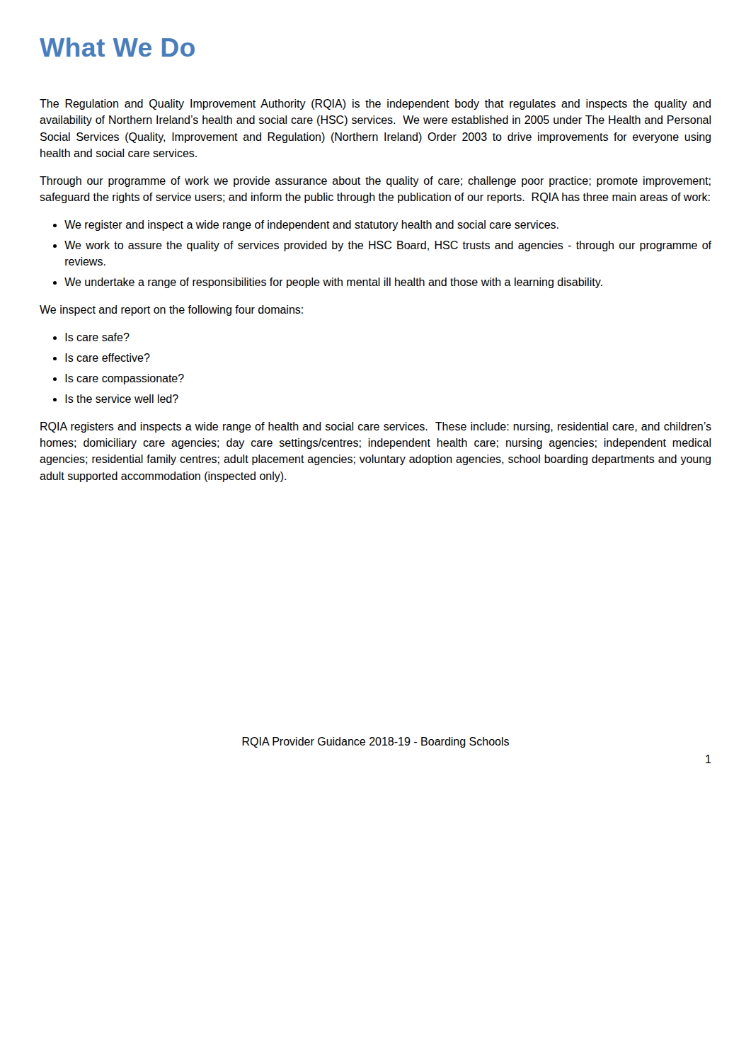What We Do
The Regulation and Quality Improvement Authority (RQIA) is the independent body that regulates and inspects the quality and availability of Northern Ireland’s health and social care (HSC) services. We were established in 2005 under The Health and Personal Social Services (Quality, Improvement and Regulation) (Northern Ireland) Order 2003 to drive improvements for everyone using health and social care services.
Through our programme of work we provide assurance about the quality of care; challenge poor practice; promote improvement; safeguard the rights of service users; and inform the public through the publication of our reports. RQIA has three main areas of work:
We register and inspect a wide range of independent and statutory health and social care services.
We work to assure the quality of services provided by the HSC Board, HSC trusts and agencies - through our programme of reviews.
We undertake a range of responsibilities for people with mental ill health and those with a learning disability.
We inspect and report on the following four domains:
Is care safe?
Is care effective?
Is care compassionate?
Is the service well led?
RQIA registers and inspects a wide range of health and social care services. These include: nursing, residential care, and children’s homes; domiciliary care agencies; day care settings/centres; independent health care; nursing agencies; independent medical agencies; residential family centres; adult placement agencies; voluntary adoption agencies, school boarding departments and young adult supported accommodation (inspected only).
RQIA Provider Guidance 2018-19 - Boarding Schools 1